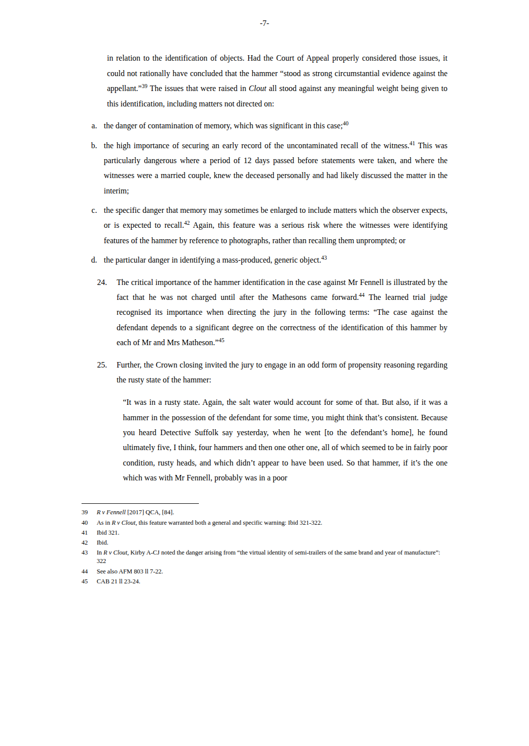-7-
in relation to the identification of objects. Had the Court of Appeal properly considered those issues, it could not rationally have concluded that the hammer “stood as strong circumstantial evidence against the appellant.”39 The issues that were raised in Clout all stood against any meaningful weight being given to this identification, including matters not directed on:
the danger of contamination of memory, which was significant in this case;40
the high importance of securing an early record of the uncontaminated recall of the witness.41 This was particularly dangerous where a period of 12 days passed before statements were taken, and where the witnesses were a married couple, knew the deceased personally and had likely discussed the matter in the interim;
the specific danger that memory may sometimes be enlarged to include matters which the observer expects, or is expected to recall.42 Again, this feature was a serious risk where the witnesses were identifying features of the hammer by reference to photographs, rather than recalling them unprompted; or
the particular danger in identifying a mass-produced, generic object.43
24.
The critical importance of the hammer identification in the case against Mr Fennell is illustrated by the fact that he was not charged until after the Mathesons came forward.44 The learned trial judge recognised its importance when directing the jury in the following terms: “The case against the defendant depends to a significant degree on the correctness of the identification of this hammer by each of Mr and Mrs Matheson.”45
25.
Further, the Crown closing invited the jury to engage in an odd form of propensity reasoning regarding the rusty state of the hammer:
“It was in a rusty state. Again, the salt water would account for some of that. But also, if it was a hammer in the possession of the defendant for some time, you might think that’s consistent. Because you heard Detective Suffolk say yesterday, when he went [to the defendant’s home], he found ultimately five, I think, four hammers and then one other one, all of which seemed to be in fairly poor condition, rusty heads, and which didn’t appear to have been used. So that hammer, if it’s the one which was with Mr Fennell, probably was in a poor
39
R v Fennell [2017] QCA, [84].
40
As in R v Clout, this feature warranted both a general and specific warning: Ibid 321-322.
41
Ibid 321.
42
Ibid.
43
In R v Clout, Kirby A-CJ noted the danger arising from “the virtual identity of semi-trailers of the same brand and year of manufacture”: 322
44
See also AFM 803 ll 7-22.
45
CAB 21 ll 23-24.